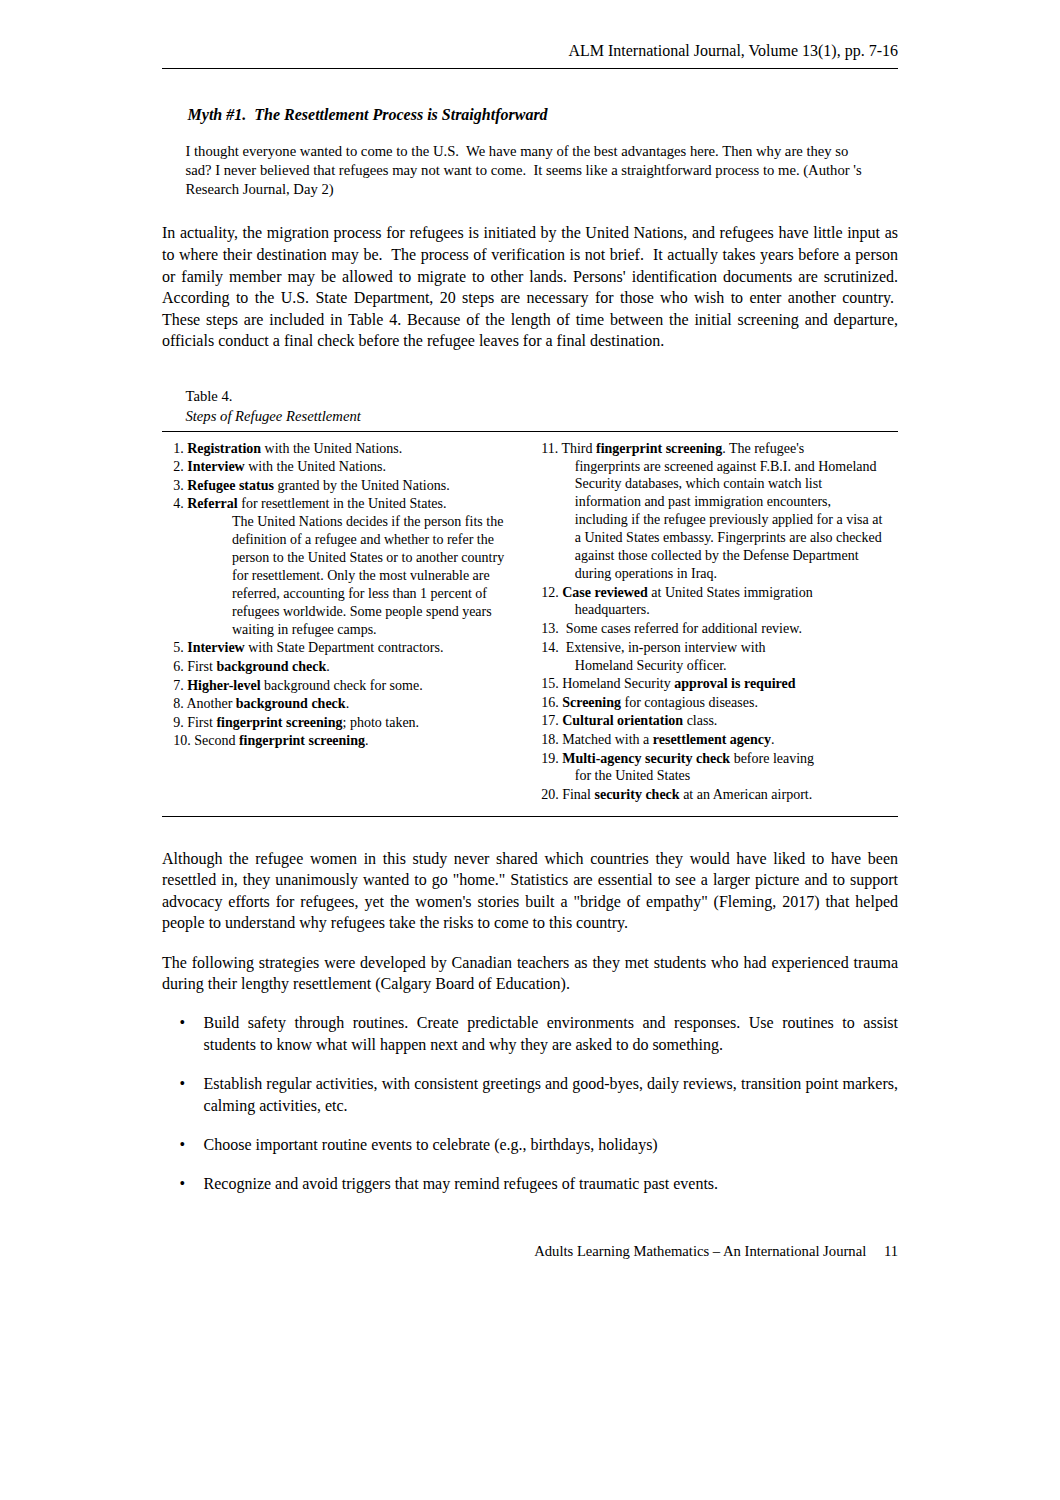ALM International Journal, Volume 13(1), pp. 7-16
Myth #1. The Resettlement Process is Straightforward
I thought everyone wanted to come to the U.S. We have many of the best advantages here. Then why are they so sad? I never believed that refugees may not want to come. It seems like a straightforward process to me. (Author 's Research Journal, Day 2)
In actuality, the migration process for refugees is initiated by the United Nations, and refugees have little input as to where their destination may be. The process of verification is not brief. It actually takes years before a person or family member may be allowed to migrate to other lands. Persons' identification documents are scrutinized. According to the U.S. State Department, 20 steps are necessary for those who wish to enter another country. These steps are included in Table 4. Because of the length of time between the initial screening and departure, officials conduct a final check before the refugee leaves for a final destination.
Table 4. Steps of Refugee Resettlement
| 1. Registration with the United Nations. 2. Interview with the United Nations. 3. Refugee status granted by the United Nations. 4. Referral for resettlement in the United States. The United Nations decides if the person fits the definition of a refugee and whether to refer the person to the United States or to another country for resettlement. Only the most vulnerable are referred, accounting for less than 1 percent of refugees worldwide. Some people spend years waiting in refugee camps. 5. Interview with State Department contractors. 6. First background check . 7. Higher-level background check for some. 8. Another background check . 9. First fingerprint screening ; photo taken. 10. Second fingerprint screening . | 11. Third fingerprint screening . The refugee's fingerprints are screened against F.B.I. and Homeland Security databases, which contain watch list information and past immigration encounters, including if the refugee previously applied for a visa at a United States embassy. Fingerprints are also checked against those collected by the Defense Department during operations in Iraq. 12. Case reviewed at United States immigration headquarters. 13. Some cases referred for additional review. 14. Extensive, in-person interview with Homeland Security officer. 15. Homeland Security approval is required 16. Screening for contagious diseases. 17. Cultural orientation class. 18. Matched with a resettlement agency . 19. Multi-agency security check before leaving for the United States 20. Final security check at an American airport. |
Although the refugee women in this study never shared which countries they would have liked to have been resettled in, they unanimously wanted to go "home." Statistics are essential to see a larger picture and to support advocacy efforts for refugees, yet the women's stories built a "bridge of empathy" (Fleming, 2017) that helped people to understand why refugees take the risks to come to this country.
The following strategies were developed by Canadian teachers as they met students who had experienced trauma during their lengthy resettlement (Calgary Board of Education).
Build safety through routines. Create predictable environments and responses. Use routines to assist students to know what will happen next and why they are asked to do something.
Establish regular activities, with consistent greetings and good-byes, daily reviews, transition point markers, calming activities, etc.
Choose important routine events to celebrate (e.g., birthdays, holidays)
Recognize and avoid triggers that may remind refugees of traumatic past events.
Adults Learning Mathematics – An International Journal11